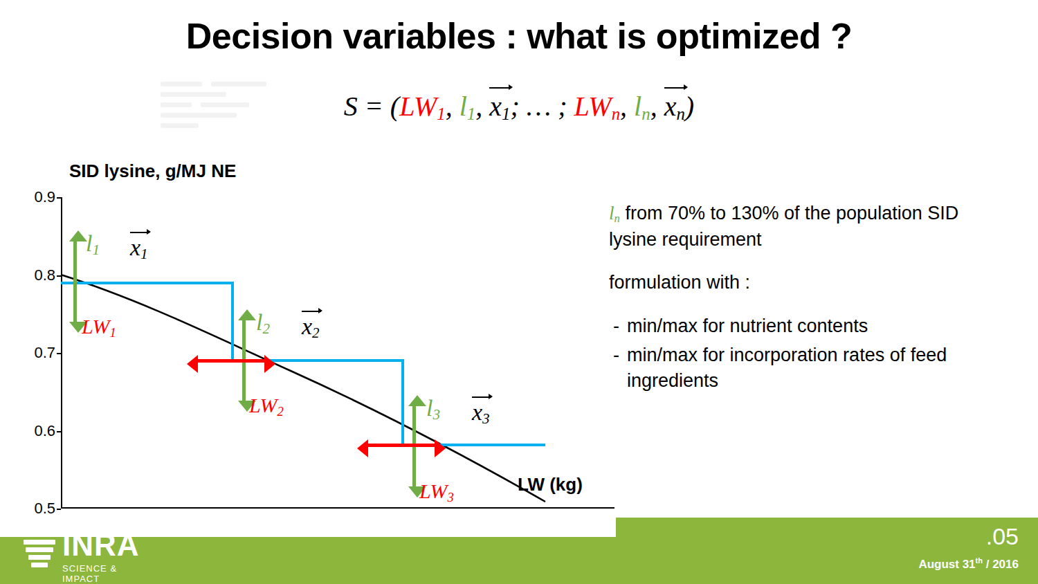Decision variables : what is optimized ?
S = (LW1, l1, x1; … ; LWn, ln, xn)
SID lysine, g/MJ NE
0.9
0.8
0.7
0.6
0.5
30
60
90
115
l1 x1 LW1 l2 x2 LW2 l3 x3 LW3 LW (kg)
ln from 70% to 130% of the population SID lysine requirement
formulation with :
min/max for nutrient contents
min/max for incorporation rates of feed ingredients
.05
August 31th / 2016
INRA
SCIENCE & IMPACT